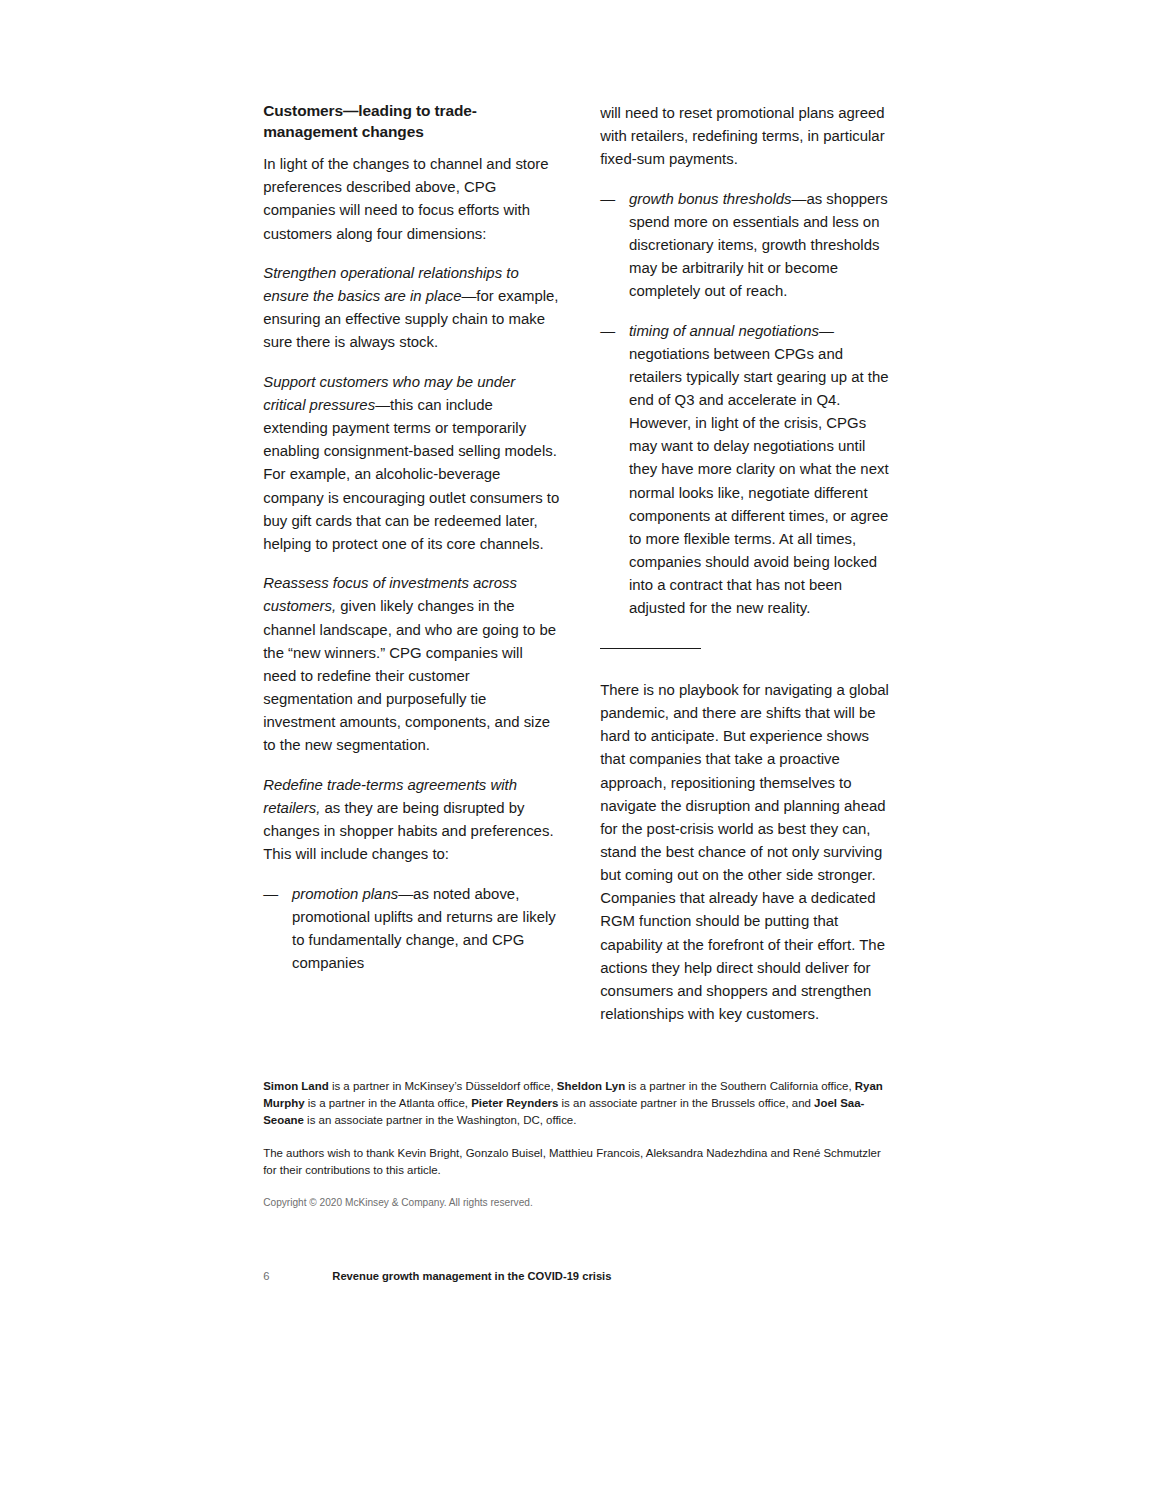Customers—leading to trade-management changes
In light of the changes to channel and store preferences described above, CPG companies will need to focus efforts with customers along four dimensions:
Strengthen operational relationships to ensure the basics are in place—for example, ensuring an effective supply chain to make sure there is always stock.
Support customers who may be under critical pressures—this can include extending payment terms or temporarily enabling consignment-based selling models. For example, an alcoholic-beverage company is encouraging outlet consumers to buy gift cards that can be redeemed later, helping to protect one of its core channels.
Reassess focus of investments across customers, given likely changes in the channel landscape, and who are going to be the “new winners.” CPG companies will need to redefine their customer segmentation and purposefully tie investment amounts, components, and size to the new segmentation.
Redefine trade-terms agreements with retailers, as they are being disrupted by changes in shopper habits and preferences. This will include changes to:
promotion plans—as noted above, promotional uplifts and returns are likely to fundamentally change, and CPG companies
will need to reset promotional plans agreed with retailers, redefining terms, in particular fixed-sum payments.
growth bonus thresholds—as shoppers spend more on essentials and less on discretionary items, growth thresholds may be arbitrarily hit or become completely out of reach.
timing of annual negotiations—negotiations between CPGs and retailers typically start gearing up at the end of Q3 and accelerate in Q4. However, in light of the crisis, CPGs may want to delay negotiations until they have more clarity on what the next normal looks like, negotiate different components at different times, or agree to more flexible terms. At all times, companies should avoid being locked into a contract that has not been adjusted for the new reality.
There is no playbook for navigating a global pandemic, and there are shifts that will be hard to anticipate. But experience shows that companies that take a proactive approach, repositioning themselves to navigate the disruption and planning ahead for the post-crisis world as best they can, stand the best chance of not only surviving but coming out on the other side stronger. Companies that already have a dedicated RGM function should be putting that capability at the forefront of their effort. The actions they help direct should deliver for consumers and shoppers and strengthen relationships with key customers.
Simon Land is a partner in McKinsey’s Düsseldorf office, Sheldon Lyn is a partner in the Southern California office, Ryan Murphy is a partner in the Atlanta office, Pieter Reynders is an associate partner in the Brussels office, and Joel Saa-Seoane is an associate partner in the Washington, DC, office.
The authors wish to thank Kevin Bright, Gonzalo Buisel, Matthieu Francois, Aleksandra Nadezhdina and René Schmutzler for their contributions to this article.
Copyright © 2020 McKinsey & Company. All rights reserved.
6 Revenue growth management in the COVID-19 crisis